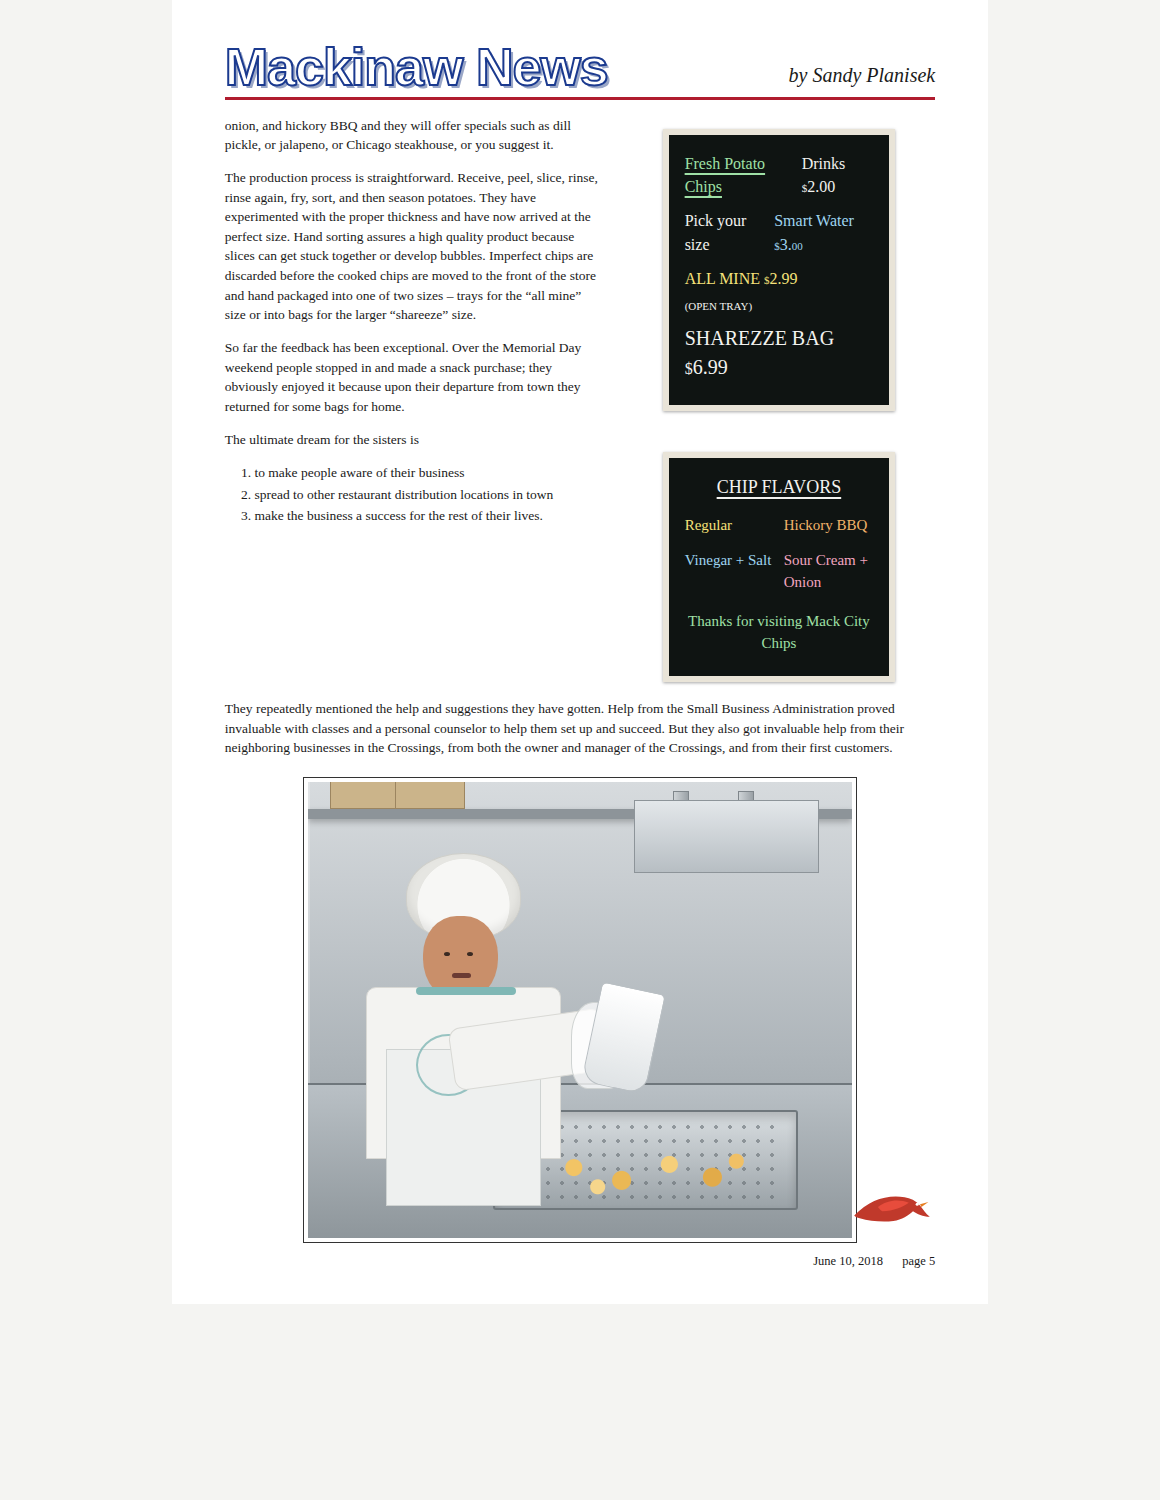Mackinaw News
by Sandy Planisek
onion, and hickory BBQ and they will offer specials such as dill pickle, or jalapeno, or Chicago steakhouse, or you suggest it.
The production process is straightforward. Receive, peel, slice, rinse, rinse again, fry, sort, and then season potatoes. They have experimented with the proper thickness and have now arrived at the perfect size. Hand sorting assures a high quality product because slices can get stuck together or develop bubbles. Imperfect chips are discarded before the cooked chips are moved to the front of the store and hand packaged into one of two sizes – trays for the “all mine” size or into bags for the larger “shareeze” size.
So far the feedback has been exceptional. Over the Memorial Day weekend people stopped in and made a snack purchase; they obviously enjoyed it because upon their departure from town they returned for some bags for home.
The ultimate dream for the sisters is
to make people aware of their business
spread to other restaurant distribution locations in town
make the business a success for the rest of their lives.
Fresh Potato Chips
Drinks $2.00
Pick your size
Smart Water $3.00
ALL MINE $2.99
(OPEN TRAY)
SHAREZZE BAG $6.99
CHIP FLAVORS
Regular
Hickory BBQ
Vinegar + Salt
Sour Cream + Onion
Thanks for visiting Mack City Chips
They repeatedly mentioned the help and suggestions they have gotten. Help from the Small Business Administration proved invaluable with classes and a personal counselor to help them set up and succeed. But they also got invaluable help from their neighboring businesses in the Crossings, from both the owner and manager of the Crossings, and from their first customers.
June 10, 2018 page 5